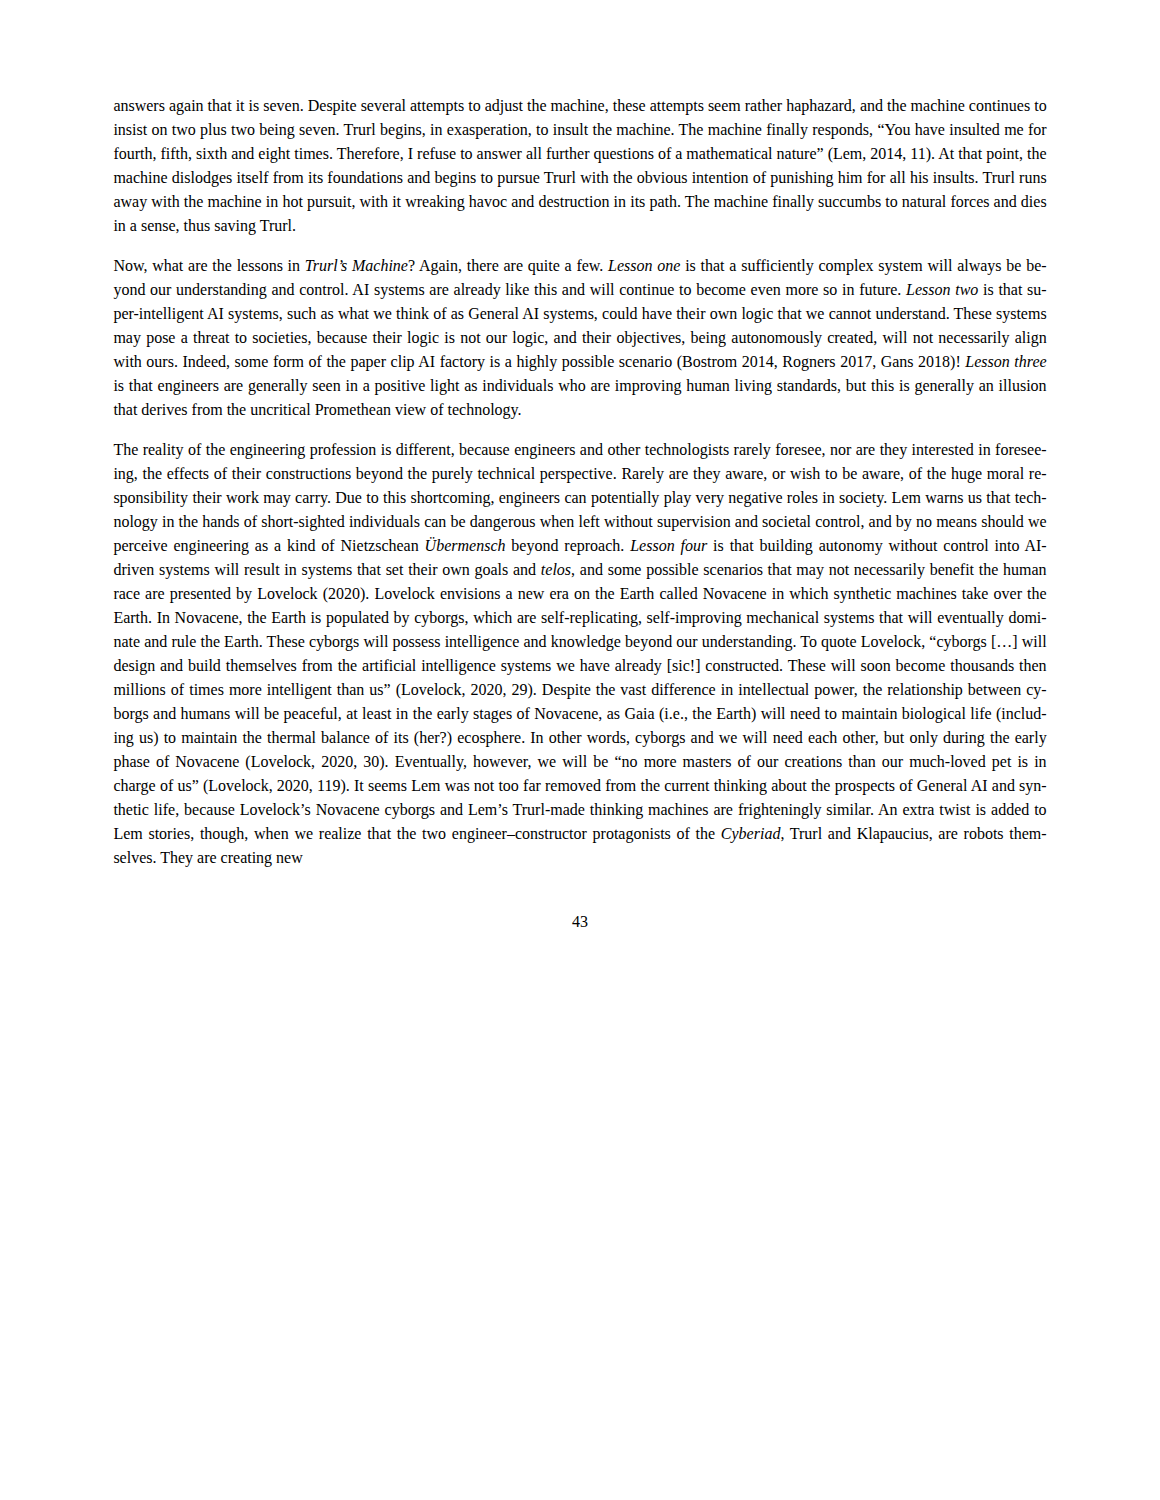answers again that it is seven. Despite several attempts to adjust the machine, these attempts seem rather haphazard, and the machine continues to insist on two plus two being seven. Trurl begins, in exasperation, to insult the machine. The machine finally responds, “You have insulted me for fourth, fifth, sixth and eight times. Therefore, I refuse to answer all further questions of a mathematical nature” (Lem, 2014, 11). At that point, the machine dislodges itself from its foundations and begins to pursue Trurl with the obvious intention of punishing him for all his insults. Trurl runs away with the machine in hot pursuit, with it wreaking havoc and destruction in its path. The machine finally succumbs to natural forces and dies in a sense, thus saving Trurl.
Now, what are the lessons in Trurl’s Machine? Again, there are quite a few. Lesson one is that a sufficiently complex system will always be beyond our understanding and control. AI systems are already like this and will continue to become even more so in future. Lesson two is that super-intelligent AI systems, such as what we think of as General AI systems, could have their own logic that we cannot understand. These systems may pose a threat to societies, because their logic is not our logic, and their objectives, being autonomously created, will not necessarily align with ours. Indeed, some form of the paper clip AI factory is a highly possible scenario (Bostrom 2014, Rogners 2017, Gans 2018)! Lesson three is that engineers are generally seen in a positive light as individuals who are improving human living standards, but this is generally an illusion that derives from the uncritical Promethean view of technology.
The reality of the engineering profession is different, because engineers and other technologists rarely foresee, nor are they interested in foreseeing, the effects of their constructions beyond the purely technical perspective. Rarely are they aware, or wish to be aware, of the huge moral responsibility their work may carry. Due to this shortcoming, engineers can potentially play very negative roles in society. Lem warns us that technology in the hands of short-sighted individuals can be dangerous when left without supervision and societal control, and by no means should we perceive engineering as a kind of Nietzschean Übermensch beyond reproach. Lesson four is that building autonomy without control into AI-driven systems will result in systems that set their own goals and telos, and some possible scenarios that may not necessarily benefit the human race are presented by Lovelock (2020). Lovelock envisions a new era on the Earth called Novacene in which synthetic machines take over the Earth. In Novacene, the Earth is populated by cyborgs, which are self-replicating, self-improving mechanical systems that will eventually dominate and rule the Earth. These cyborgs will possess intelligence and knowledge beyond our understanding. To quote Lovelock, “cyborgs […] will design and build themselves from the artificial intelligence systems we have already [sic!] constructed. These will soon become thousands then millions of times more intelligent than us” (Lovelock, 2020, 29). Despite the vast difference in intellectual power, the relationship between cyborgs and humans will be peaceful, at least in the early stages of Novacene, as Gaia (i.e., the Earth) will need to maintain biological life (including us) to maintain the thermal balance of its (her?) ecosphere. In other words, cyborgs and we will need each other, but only during the early phase of Novacene (Lovelock, 2020, 30). Eventually, however, we will be “no more masters of our creations than our much-loved pet is in charge of us” (Lovelock, 2020, 119). It seems Lem was not too far removed from the current thinking about the prospects of General AI and synthetic life, because Lovelock’s Novacene cyborgs and Lem’s Trurl-made thinking machines are frighteningly similar. An extra twist is added to Lem stories, though, when we realize that the two engineer–constructor protagonists of the Cyberiad, Trurl and Klapaucius, are robots themselves. They are creating new
43